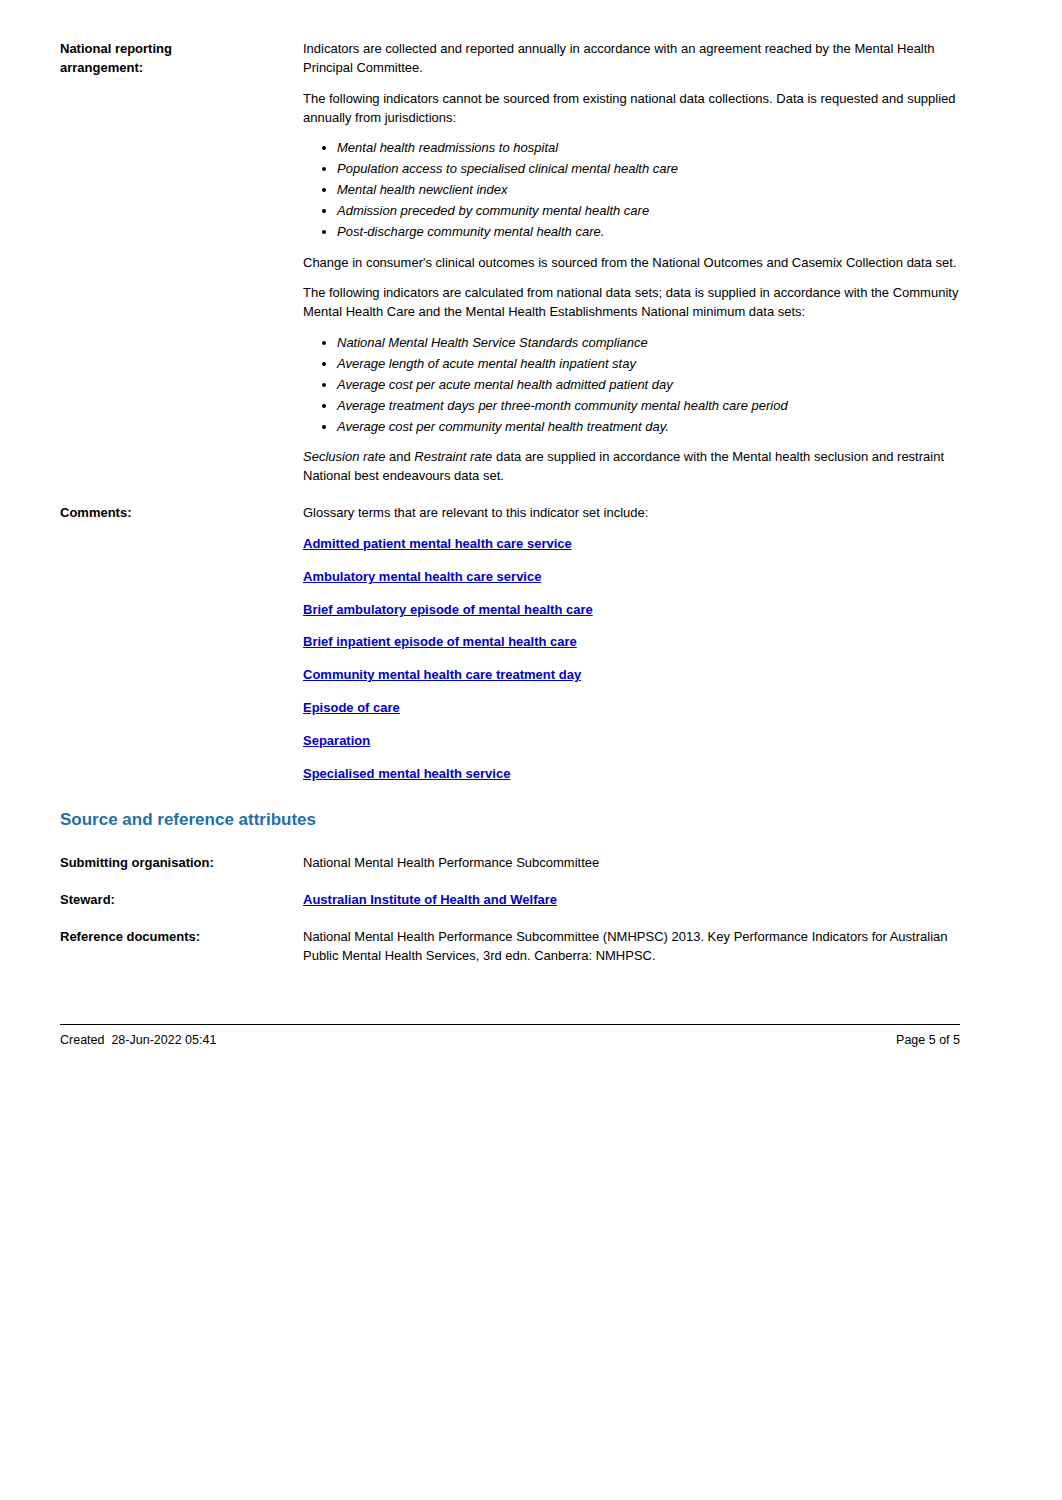| National reporting arrangement: | Indicators are collected and reported annually in accordance with an agreement reached by the Mental Health Principal Committee. The following indicators cannot be sourced from existing national data collections. Data is requested and supplied annually from jurisdictions: Mental health readmissions to hospital Population access to specialised clinical mental health care Mental health newclient index Admission preceded by community mental health care Post-discharge community mental health care. Change in consumer's clinical outcomes is sourced from the National Outcomes and Casemix Collection data set. The following indicators are calculated from national data sets; data is supplied in accordance with the Community Mental Health Care and the Mental Health Establishments National minimum data sets: National Mental Health Service Standards compliance Average length of acute mental health inpatient stay Average cost per acute mental health admitted patient day Average treatment days per three-month community mental health care period Average cost per community mental health treatment day. Seclusion rate and Restraint rate data are supplied in accordance with the Mental health seclusion and restraint National best endeavours data set. |
| Comments: | Glossary terms that are relevant to this indicator set include: Admitted patient mental health care service Ambulatory mental health care service Brief ambulatory episode of mental health care Brief inpatient episode of mental health care Community mental health care treatment day Episode of care Separation Specialised mental health service |
Source and reference attributes
| Submitting organisation: | National Mental Health Performance Subcommittee |
| Steward: | Australian Institute of Health and Welfare |
| Reference documents: | National Mental Health Performance Subcommittee (NMHPSC) 2013. Key Performance Indicators for Australian Public Mental Health Services, 3rd edn. Canberra: NMHPSC. |
Created 28-Jun-2022 05:41 Page 5 of 5